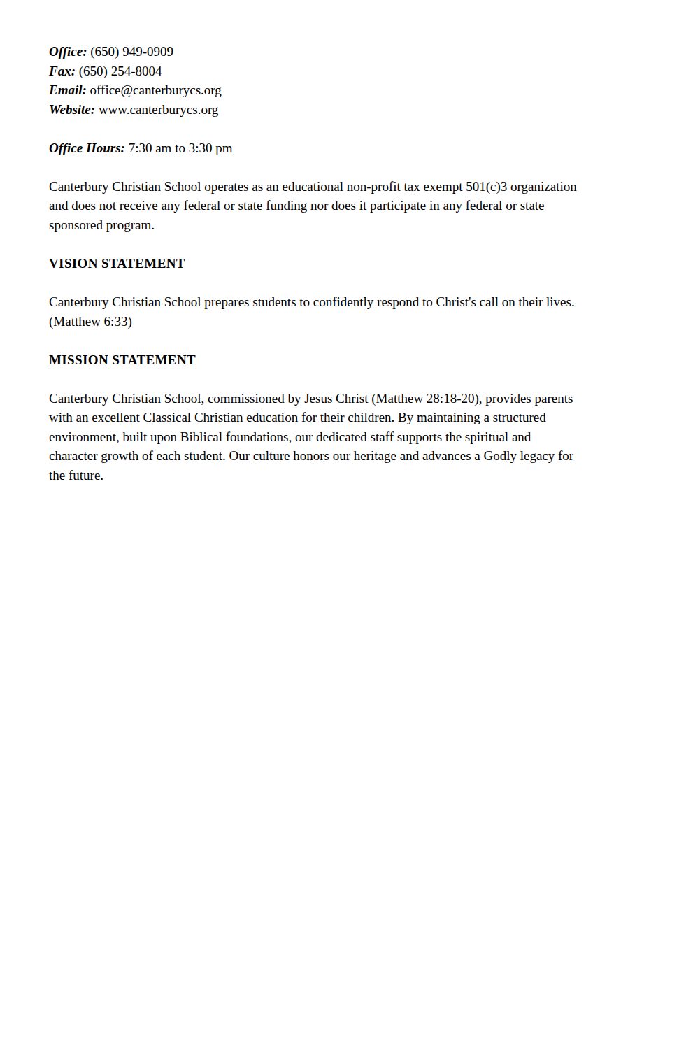Office: (650) 949-0909
Fax: (650) 254-8004
Email: office@canterburycs.org
Website: www.canterburycs.org
Office Hours: 7:30 am to 3:30 pm
Canterbury Christian School operates as an educational non-profit tax exempt 501(c)3 organization and does not receive any federal or state funding nor does it participate in any federal or state sponsored program.
VISION STATEMENT
Canterbury Christian School prepares students to confidently respond to Christ's call on their lives. (Matthew 6:33)
MISSION STATEMENT
Canterbury Christian School, commissioned by Jesus Christ (Matthew 28:18-20), provides parents with an excellent Classical Christian education for their children. By maintaining a structured environment, built upon Biblical foundations, our dedicated staff supports the spiritual and character growth of each student. Our culture honors our heritage and advances a Godly legacy for the future.